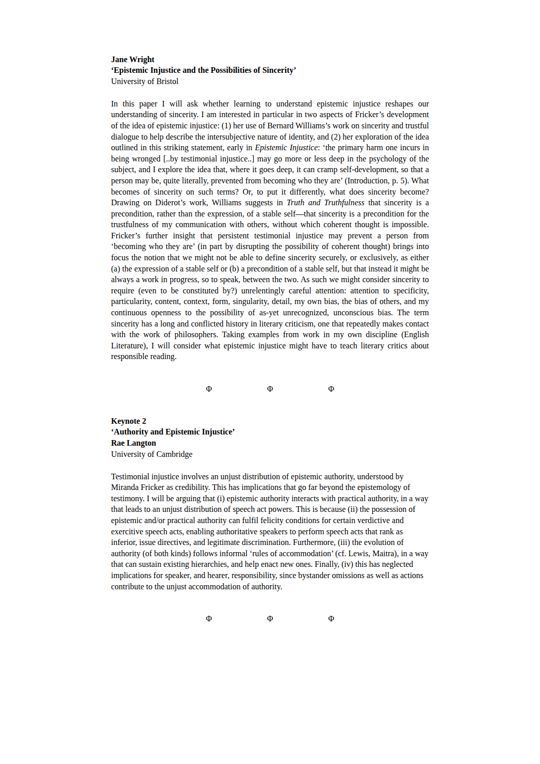Jane Wright
‘Epistemic Injustice and the Possibilities of Sincerity’
University of Bristol
In this paper I will ask whether learning to understand epistemic injustice reshapes our understanding of sincerity. I am interested in particular in two aspects of Fricker’s development of the idea of epistemic injustice: (1) her use of Bernard Williams’s work on sincerity and trustful dialogue to help describe the intersubjective nature of identity, and (2) her exploration of the idea outlined in this striking statement, early in Epistemic Injustice: ‘the primary harm one incurs in being wronged [..by testimonial injustice..] may go more or less deep in the psychology of the subject, and I explore the idea that, where it goes deep, it can cramp self-development, so that a person may be, quite literally, prevented from becoming who they are’ (Introduction, p. 5). What becomes of sincerity on such terms? Or, to put it differently, what does sincerity become? Drawing on Diderot’s work, Williams suggests in Truth and Truthfulness that sincerity is a precondition, rather than the expression, of a stable self—that sincerity is a precondition for the trustfulness of my communication with others, without which coherent thought is impossible. Fricker’s further insight that persistent testimonial injustice may prevent a person from ‘becoming who they are’ (in part by disrupting the possibility of coherent thought) brings into focus the notion that we might not be able to define sincerity securely, or exclusively, as either (a) the expression of a stable self or (b) a precondition of a stable self, but that instead it might be always a work in progress, so to speak, between the two. As such we might consider sincerity to require (even to be constituted by?) unrelentingly careful attention: attention to specificity, particularity, content, context, form, singularity, detail, my own bias, the bias of others, and my continuous openness to the possibility of as-yet unrecognized, unconscious bias. The term sincerity has a long and conflicted history in literary criticism, one that repeatedly makes contact with the work of philosophers. Taking examples from work in my own discipline (English Literature), I will consider what epistemic injustice might have to teach literary critics about responsible reading.
ΦΦΦ
Keynote 2
‘Authority and Epistemic Injustice’
Rae Langton
University of Cambridge
Testimonial injustice involves an unjust distribution of epistemic authority, understood by Miranda Fricker as credibility. This has implications that go far beyond the epistemology of testimony. I will be arguing that (i) epistemic authority interacts with practical authority, in a way that leads to an unjust distribution of speech act powers. This is because (ii) the possession of epistemic and/or practical authority can fulfil felicity conditions for certain verdictive and exercitive speech acts, enabling authoritative speakers to perform speech acts that rank as inferior, issue directives, and legitimate discrimination. Furthermore, (iii) the evolution of authority (of both kinds) follows informal ‘rules of accommodation’ (cf. Lewis, Maitra), in a way that can sustain existing hierarchies, and help enact new ones. Finally, (iv) this has neglected implications for speaker, and hearer, responsibility, since bystander omissions as well as actions contribute to the unjust accommodation of authority.
ΦΦΦ